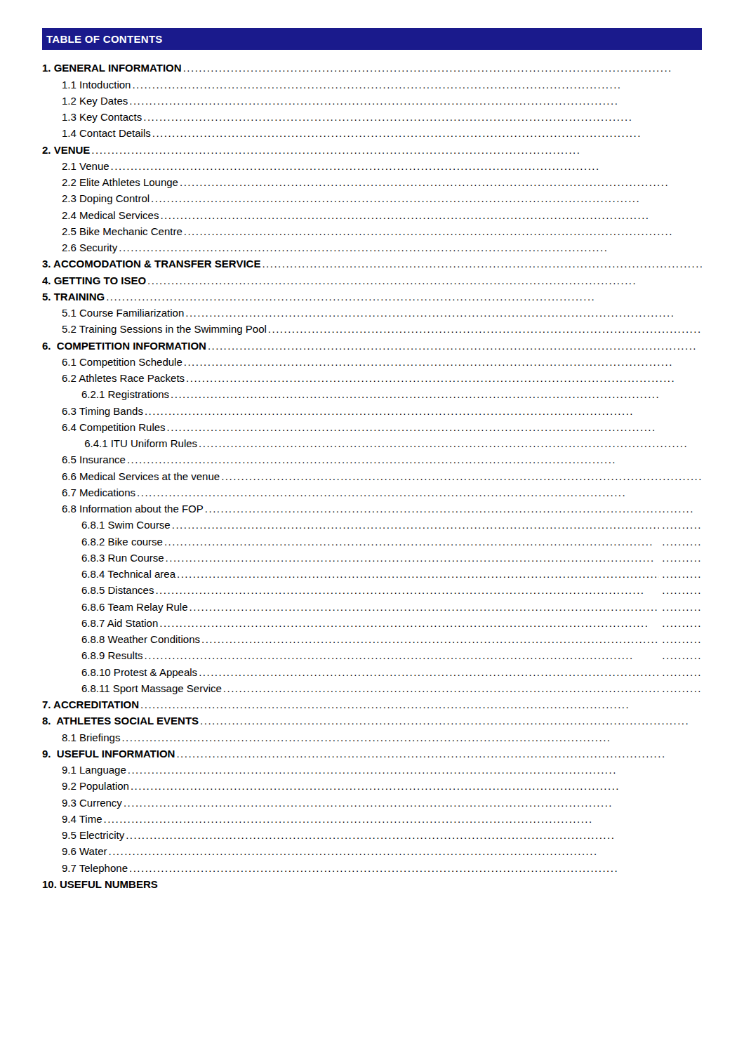TABLE OF CONTENTS
1. GENERAL INFORMATION...........................................................................................................................
1.1 Intoduction...........................................................................................................................
1.2 Key Dates...........................................................................................................................
1.3 Key Contacts...........................................................................................................................
1.4 Contact Details...........................................................................................................................
2. VENUE...........................................................................................................................
2.1 Venue...........................................................................................................................
2.2 Elite Athletes Lounge...........................................................................................................................
2.3 Doping Control...........................................................................................................................
2.4 Medical Services...........................................................................................................................
2.5 Bike Mechanic Centre...........................................................................................................................
2.6 Security...........................................................................................................................
3. ACCOMODATION & TRANSFER SERVICE...........................................................................................................................
4. GETTING TO ISEO...........................................................................................................................
5. TRAINING...........................................................................................................................
5.1 Course Familiarization...........................................................................................................................
5.2 Training Sessions in the Swimming Pool...........................................................................................................................
6. COMPETITION INFORMATION...........................................................................................................................
6.1 Competition Schedule...........................................................................................................................
6.2 Athletes Race Packets...........................................................................................................................
6.2.1 Registrations...........................................................................................................................
6.3 Timing Bands...........................................................................................................................
6.4 Competition Rules...........................................................................................................................
6.4.1 ITU Uniform Rules...........................................................................................................................
6.5 Insurance...........................................................................................................................
6.6 Medical Services at the venue...........................................................................................................................
6.7 Medications...........................................................................................................................
6.8 Information about the FOP...........................................................................................................................
6.8.1 Swim Course.....................................................................................................................................
6.8.2 Bike course.....................................................................................................................................
6.8.3 Run Course.....................................................................................................................................
6.8.4 Technical area.....................................................................................................................................
6.8.5 Distances.....................................................................................................................................
6.8.6 Team Relay Rule.....................................................................................................................................
6.8.7 Aid Station.....................................................................................................................................
6.8.8 Weather Conditions.....................................................................................................................................
6.8.9 Results.....................................................................................................................................
6.8.10 Protest & Appeals.....................................................................................................................................
6.8.11 Sport Massage Service.....................................................................................................................................
7. ACCREDITATION...........................................................................................................................
8. ATHLETES SOCIAL EVENTS...........................................................................................................................
8.1 Briefings...........................................................................................................................
9. USEFUL INFORMATION...........................................................................................................................
9.1 Language...........................................................................................................................
9.2 Population...........................................................................................................................
9.3 Currency...........................................................................................................................
9.4 Time...........................................................................................................................
9.5 Electricity...........................................................................................................................
9.6 Water...........................................................................................................................
9.7 Telephone...........................................................................................................................
10. USEFUL NUMBERS